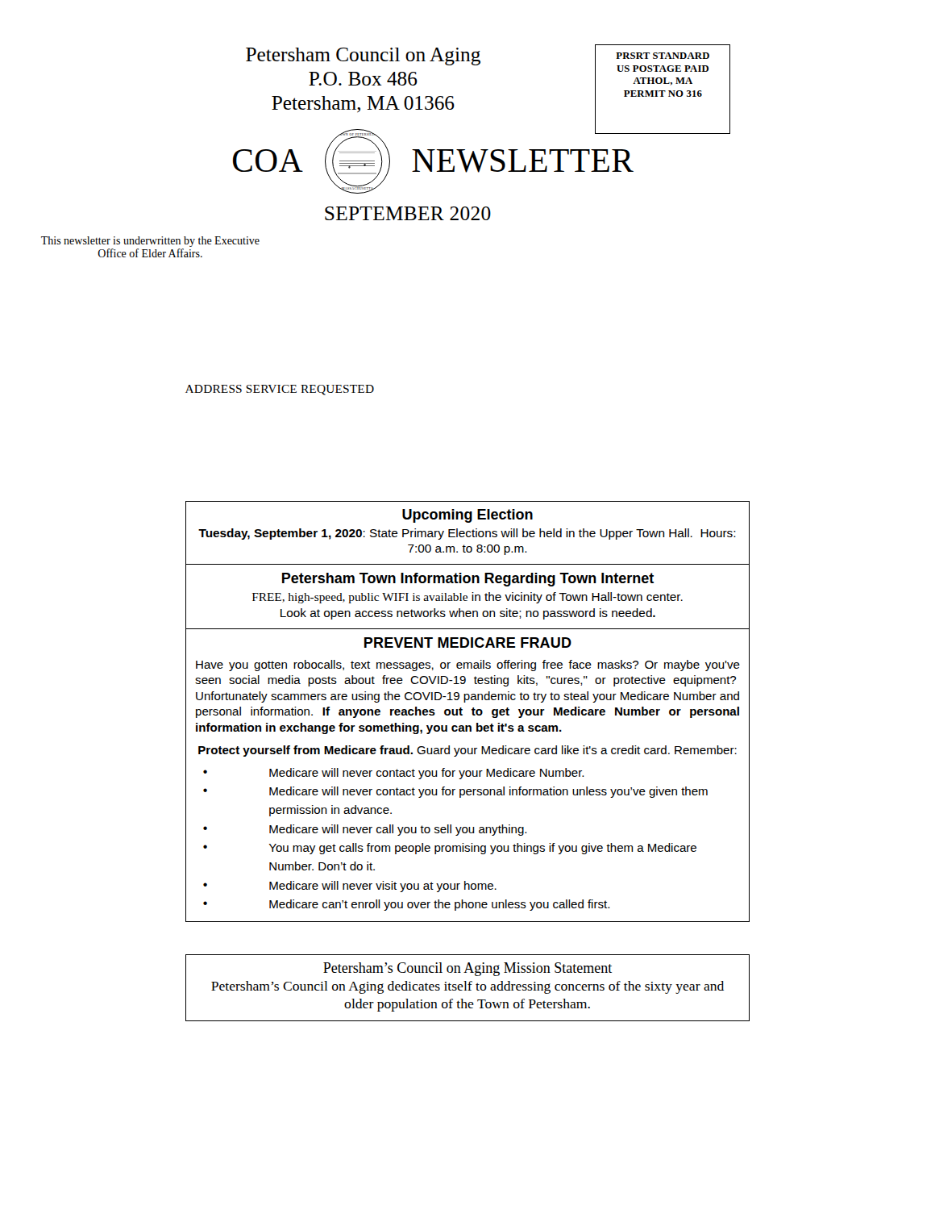PRSRT STANDARD
US POSTAGE PAID
ATHOL, MA
PERMIT NO 316
Petersham Council on Aging
P.O. Box 486
Petersham, MA 01366
COA TOWN OF PETERSHAM MASSACHUSETTS NEWSLETTER
SEPTEMBER 2020
This newsletter is underwritten by the Executive
Office of Elder Affairs.
ADDRESS SERVICE REQUESTED
Upcoming Election
Tuesday, September 1, 2020: State Primary Elections will be held in the Upper Town Hall. Hours: 7:00 a.m. to 8:00 p.m.
Petersham Town Information Regarding Town Internet
FREE, high-speed, public WIFI is available in the vicinity of Town Hall-town center.
Look at open access networks when on site; no password is needed.
PREVENT MEDICARE FRAUD
Have you gotten robocalls, text messages, or emails offering free face masks? Or maybe you've seen social media posts about free COVID-19 testing kits, "cures," or protective equipment? Unfortunately scammers are using the COVID-19 pandemic to try to steal your Medicare Number and personal information. If anyone reaches out to get your Medicare Number or personal information in exchange for something, you can bet it's a scam.
Protect yourself from Medicare fraud. Guard your Medicare card like it's a credit card. Remember:
Medicare will never contact you for your Medicare Number.
Medicare will never contact you for personal information unless you’ve given them permission in advance.
Medicare will never call you to sell you anything.
You may get calls from people promising you things if you give them a Medicare Number. Don’t do it.
Medicare will never visit you at your home.
Medicare can’t enroll you over the phone unless you called first.
Petersham’s Council on Aging Mission Statement
Petersham’s Council on Aging dedicates itself to addressing concerns of the sixty year and older population of the Town of Petersham.